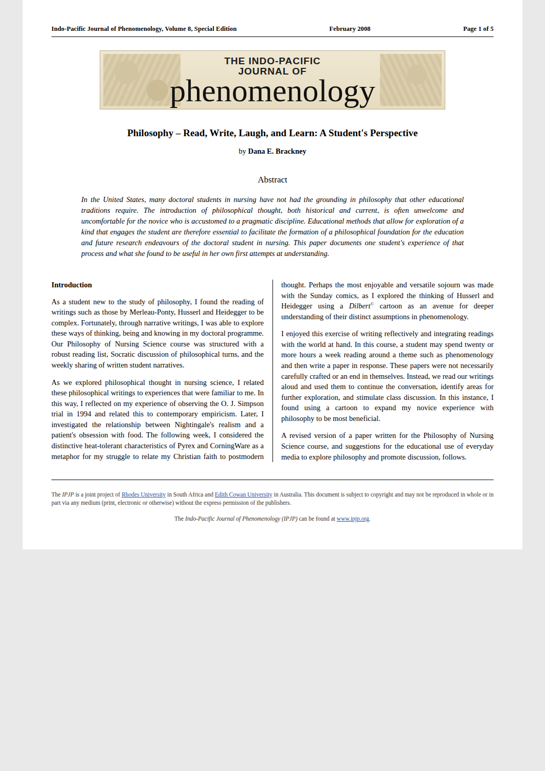Indo-Pacific Journal of Phenomenology, Volume 8, Special Edition February 2008 Page 1 of 5
THE INDO-PACIFIC
JOURNAL OF
phenomenology
Philosophy – Read, Write, Laugh, and Learn: A Student's Perspective
by Dana E. Brackney
Abstract
In the United States, many doctoral students in nursing have not had the grounding in philosophy that other educational traditions require. The introduction of philosophical thought, both historical and current, is often unwelcome and uncomfortable for the novice who is accustomed to a pragmatic discipline. Educational methods that allow for exploration of a kind that engages the student are therefore essential to facilitate the formation of a philosophical foundation for the education and future research endeavours of the doctoral student in nursing. This paper documents one student's experience of that process and what she found to be useful in her own first attempts at understanding.
Introduction
As a student new to the study of philosophy, I found the reading of writings such as those by Merleau-Ponty, Husserl and Heidegger to be complex. Fortunately, through narrative writings, I was able to explore these ways of thinking, being and knowing in my doctoral programme. Our Philosophy of Nursing Science course was structured with a robust reading list, Socratic discussion of philosophical turns, and the weekly sharing of written student narratives.
As we explored philosophical thought in nursing science, I related these philosophical writings to experiences that were familiar to me. In this way, I reflected on my experience of observing the O. J. Simpson trial in 1994 and related this to contemporary empiricism. Later, I investigated the relationship between Nightingale's realism and a patient's obsession with food. The following week, I considered the distinctive heat-tolerant characteristics of Pyrex and CorningWare as a metaphor for my struggle to relate my Christian faith to postmodern thought. Perhaps the most enjoyable and versatile sojourn was made with the Sunday comics, as I explored the thinking of Husserl and Heidegger using a Dilbert© cartoon as an avenue for deeper understanding of their distinct assumptions in phenomenology.
I enjoyed this exercise of writing reflectively and integrating readings with the world at hand. In this course, a student may spend twenty or more hours a week reading around a theme such as phenomenology and then write a paper in response. These papers were not necessarily carefully crafted or an end in themselves. Instead, we read our writings aloud and used them to continue the conversation, identify areas for further exploration, and stimulate class discussion. In this instance, I found using a cartoon to expand my novice experience with philosophy to be most beneficial.
A revised version of a paper written for the Philosophy of Nursing Science course, and suggestions for the educational use of everyday media to explore philosophy and promote discussion, follows.
The IPJP is a joint project of Rhodes University in South Africa and Edith Cowan University in Australia. This document is subject to copyright and may not be reproduced in whole or in part via any medium (print, electronic or otherwise) without the express permission of the publishers.
The Indo-Pacific Journal of Phenomenology (IPJP) can be found at www.ipjp.org.